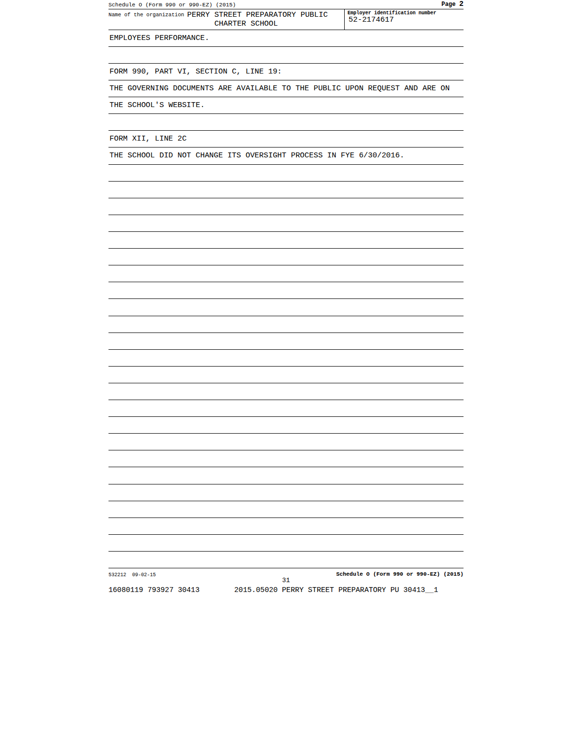Schedule O (Form 990 or 990-EZ) (2015)
Page 2
Name of the organization
PERRY STREET PREPARATORY PUBLIC CHARTER SCHOOL
Employer identification number
52-2174617
EMPLOYEES PERFORMANCE.
FORM 990, PART VI, SECTION C, LINE 19:
THE GOVERNING DOCUMENTS ARE AVAILABLE TO THE PUBLIC UPON REQUEST AND ARE ON
THE SCHOOL'S WEBSITE.
FORM XII, LINE 2C
THE SCHOOL DID NOT CHANGE ITS OVERSIGHT PROCESS IN FYE 6/30/2016.
532212 09-02-15
Schedule O (Form 990 or 990-EZ) (2015)
31
16080119 793927 30413 2015.05020 PERRY STREET PREPARATORY PU 30413__1